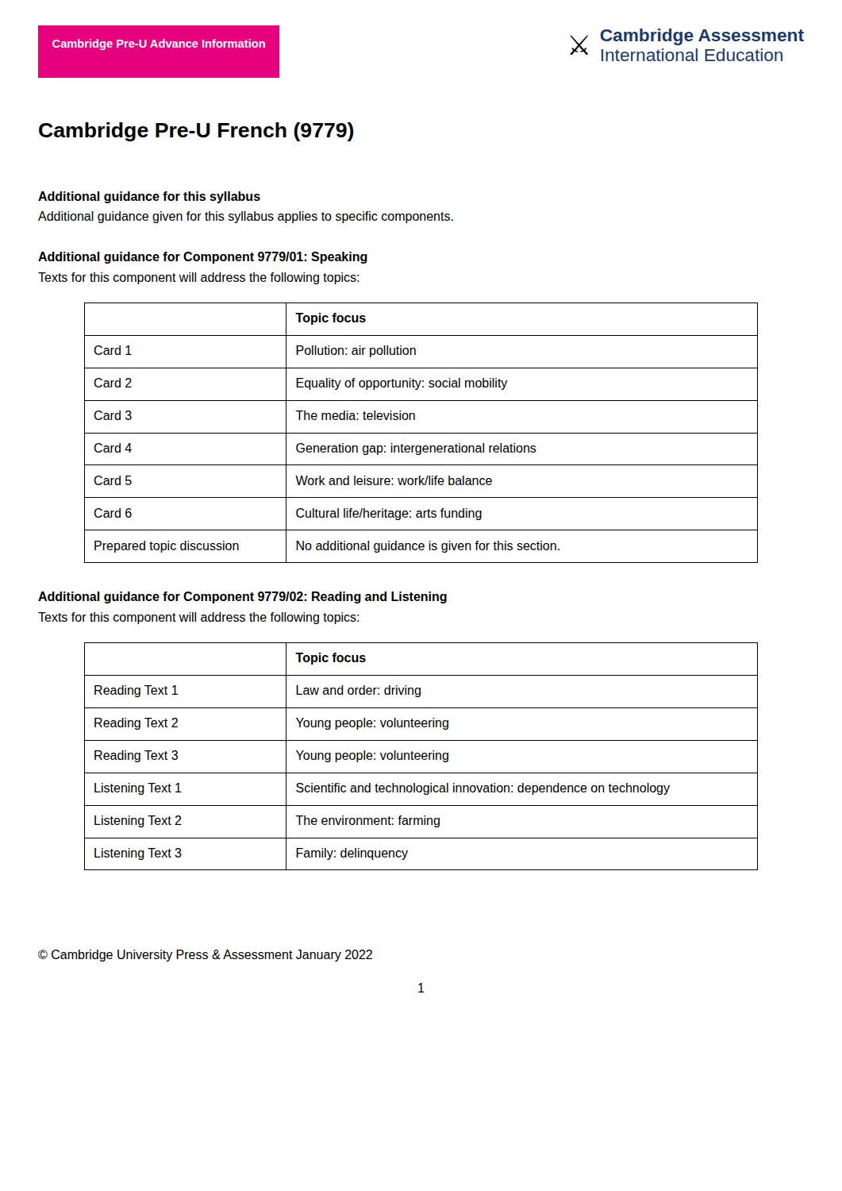Cambridge Pre-U Advance Information
⚔Cambridge Assessment
International Education
Cambridge Pre-U French (9779)
Additional guidance for this syllabus
Additional guidance given for this syllabus applies to specific components.
Additional guidance for Component 9779/01: Speaking
Texts for this component will address the following topics:
| | Topic focus |
| --- | --- |
| Card 1 | Pollution: air pollution |
| Card 2 | Equality of opportunity: social mobility |
| Card 3 | The media: television |
| Card 4 | Generation gap: intergenerational relations |
| Card 5 | Work and leisure: work/life balance |
| Card 6 | Cultural life/heritage: arts funding |
| Prepared topic discussion | No additional guidance is given for this section. |
Additional guidance for Component 9779/02: Reading and Listening
Texts for this component will address the following topics:
| | Topic focus |
| --- | --- |
| Reading Text 1 | Law and order: driving |
| Reading Text 2 | Young people: volunteering |
| Reading Text 3 | Young people: volunteering |
| Listening Text 1 | Scientific and technological innovation: dependence on technology |
| Listening Text 2 | The environment: farming |
| Listening Text 3 | Family: delinquency |
© Cambridge University Press & Assessment January 2022
1